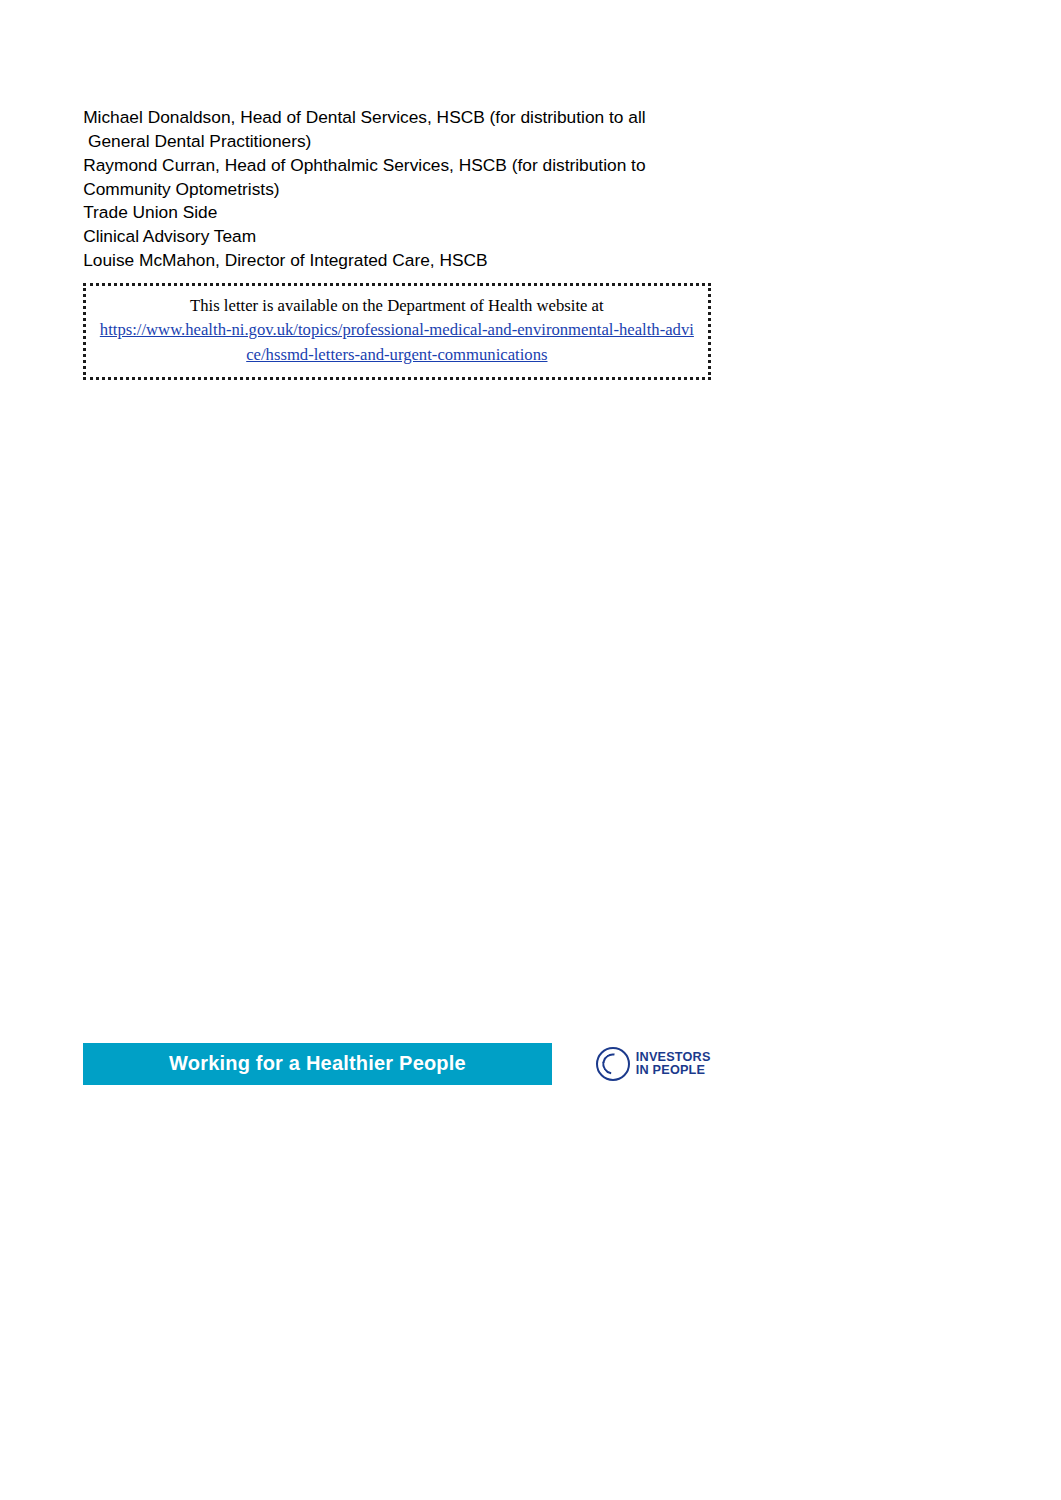Michael Donaldson, Head of Dental Services, HSCB (for distribution to all
General Dental Practitioners)
Raymond Curran, Head of Ophthalmic Services, HSCB (for distribution to
Community Optometrists)
Trade Union Side
Clinical Advisory Team
Louise McMahon, Director of Integrated Care, HSCB
This letter is available on the Department of Health website at
https://www.health-ni.gov.uk/topics/professional-medical-and-environmental-health-advice/hssmd-letters-and-urgent-communications
Working for a Healthier People
INVESTORS
IN PEOPLE